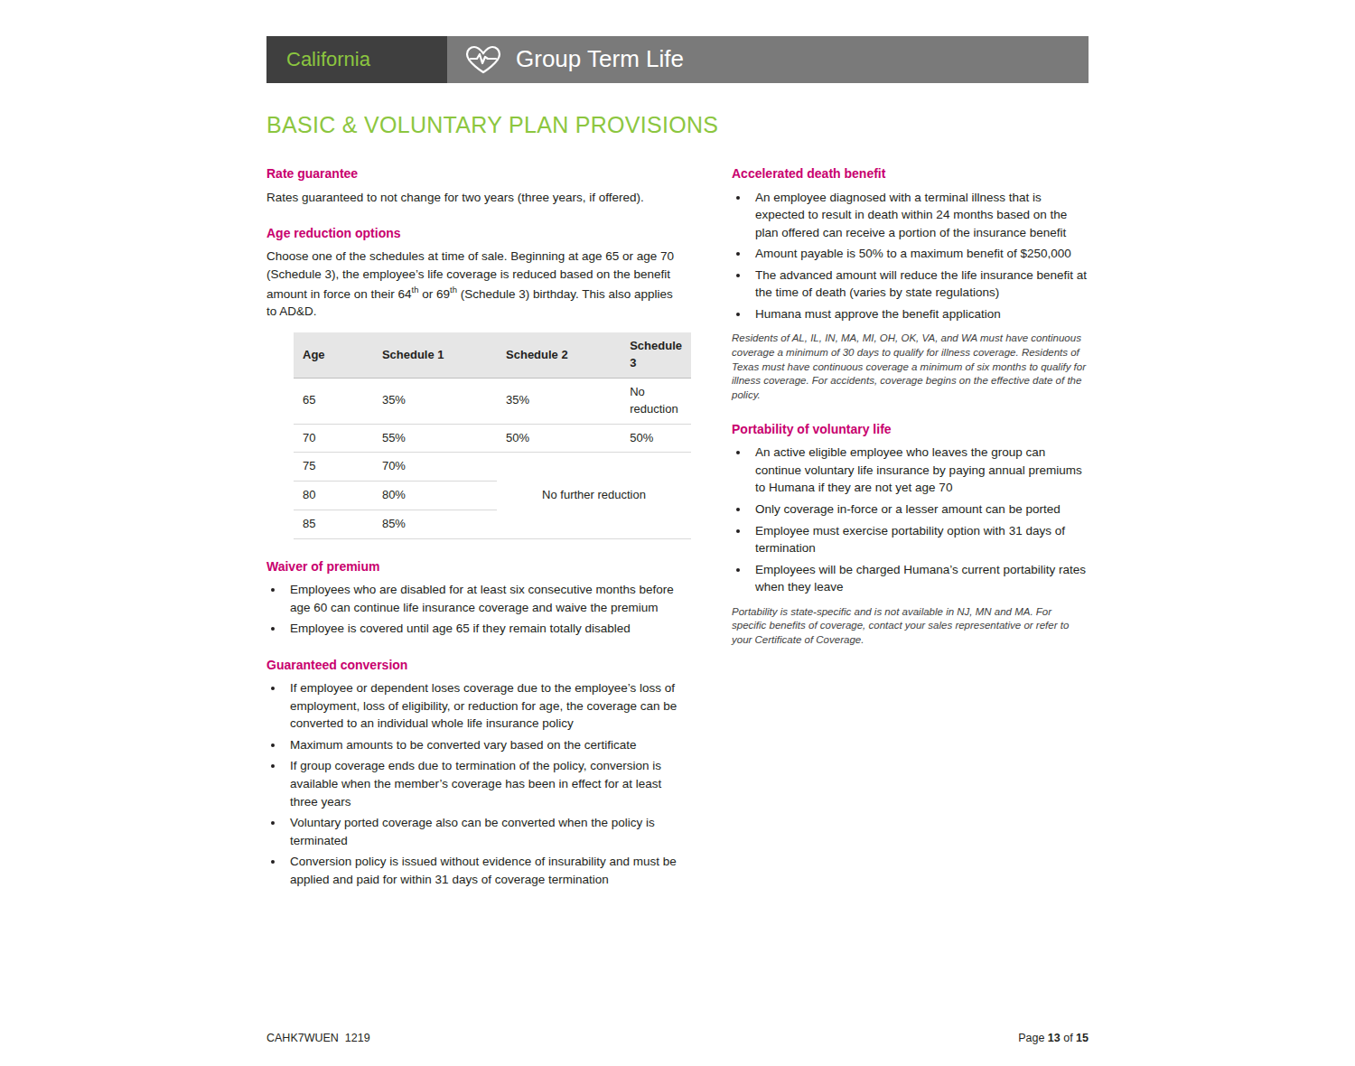California
Group Term Life
BASIC & VOLUNTARY PLAN PROVISIONS
Rate guarantee
Rates guaranteed to not change for two years (three years, if offered).
Age reduction options
Choose one of the schedules at time of sale. Beginning at age 65 or age 70 (Schedule 3), the employee’s life coverage is reduced based on the benefit amount in force on their 64th or 69th (Schedule 3) birthday. This also applies to AD&D.
| Age | Schedule 1 | Schedule 2 | Schedule 3 |
| --- | --- | --- | --- |
| 65 | 35% | 35% | No reduction |
| 70 | 55% | 50% | 50% |
| 75 | 70% | No further reduction |
| 80 | 80% |
| 85 | 85% |
Waiver of premium
Employees who are disabled for at least six consecutive months before age 60 can continue life insurance coverage and waive the premium
Employee is covered until age 65 if they remain totally disabled
Guaranteed conversion
If employee or dependent loses coverage due to the employee’s loss of employment, loss of eligibility, or reduction for age, the coverage can be converted to an individual whole life insurance policy
Maximum amounts to be converted vary based on the certificate
If group coverage ends due to termination of the policy, conversion is available when the member’s coverage has been in effect for at least three years
Voluntary ported coverage also can be converted when the policy is terminated
Conversion policy is issued without evidence of insurability and must be applied and paid for within 31 days of coverage termination
Accelerated death benefit
An employee diagnosed with a terminal illness that is expected to result in death within 24 months based on the plan offered can receive a portion of the insurance benefit
Amount payable is 50% to a maximum benefit of $250,000
The advanced amount will reduce the life insurance benefit at the time of death (varies by state regulations)
Humana must approve the benefit application
Residents of AL, IL, IN, MA, MI, OH, OK, VA, and WA must have continuous coverage a minimum of 30 days to qualify for illness coverage. Residents of Texas must have continuous coverage a minimum of six months to qualify for illness coverage. For accidents, coverage begins on the effective date of the policy.
Portability of voluntary life
An active eligible employee who leaves the group can continue voluntary life insurance by paying annual premiums to Humana if they are not yet age 70
Only coverage in-force or a lesser amount can be ported
Employee must exercise portability option with 31 days of termination
Employees will be charged Humana’s current portability rates when they leave
Portability is state-specific and is not available in NJ, MN and MA. For specific benefits of coverage, contact your sales representative or refer to your Certificate of Coverage.
CAHK7WUEN 1219
Page 13 of 15